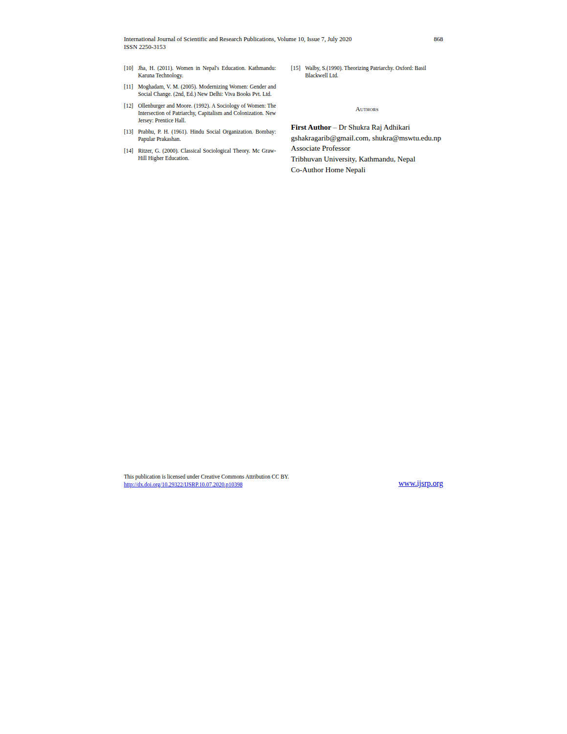International Journal of Scientific and Research Publications, Volume 10, Issue 7, July 2020
ISSN 2250-3153 868
[10] Jha, H. (2011). Women in Nepal's Education. Kathmandu: Karuna Technology.
[11] Moghadam, V. M. (2005). Modernizing Women: Gender and Social Change. (2nd, Ed.) New Delhi: Viva Books Pvt. Ltd.
[12] Ollenburger and Moore. (1992). A Sociology of Women: The Intersection of Patriarchy, Capitalism and Colonization. New Jersey: Prentice Hall.
[13] Prabhu, P. H. (1961). Hindu Social Organization. Bombay: Papular Prakashan.
[14] Ritzer, G. (2000). Classical Sociological Theory. Mc Graw-Hill Higher Education.
[15] Walby, S.(1990). Theorizing Patriarchy. Oxford: Basil Blackwell Ltd.
Authors
First Author – Dr Shukra Raj Adhikari
gshakragarib@gmail.com, shukra@mswtu.edu.np
Associate Professor
Tribhuvan University, Kathmandu, Nepal
Co-Author Home Nepali
This publication is licensed under Creative Commons Attribution CC BY.
http://dx.doi.org/10.29322/IJSRP.10.07.2020.p10398 www.ijsrp.org